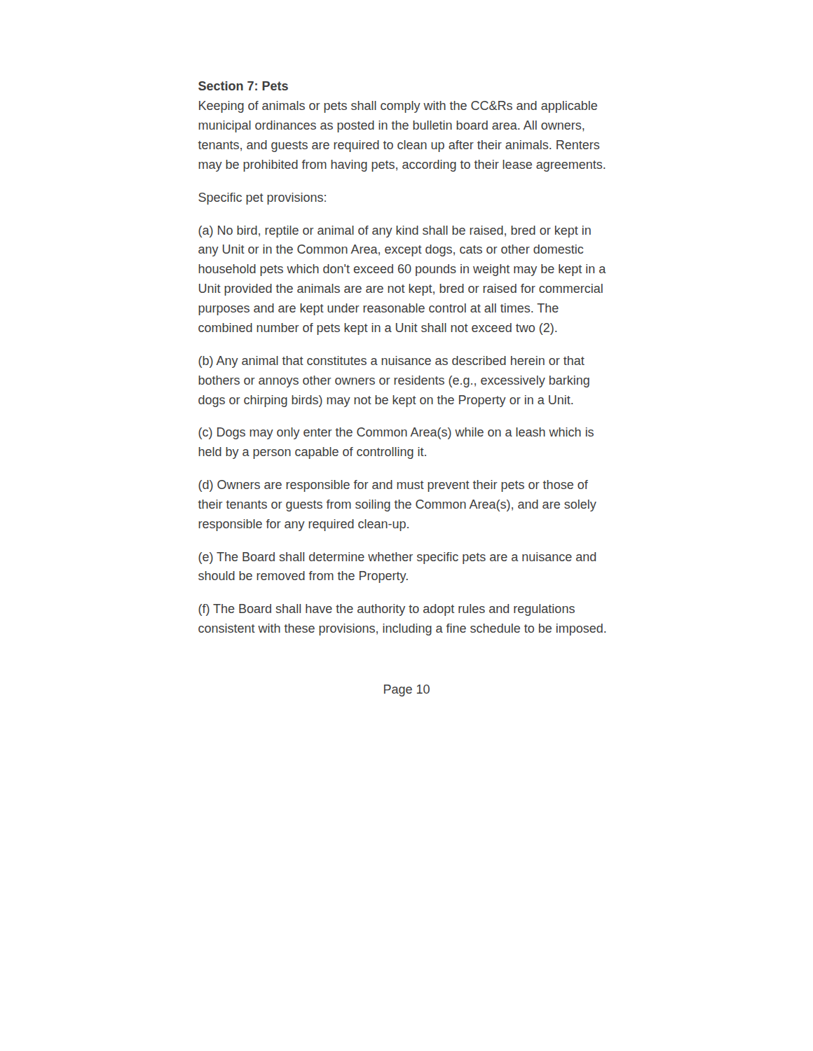Section 7: Pets
Keeping of animals or pets shall comply with the CC&Rs and applicable municipal ordinances as posted in the bulletin board area. All owners, tenants, and guests are required to clean up after their animals. Renters may be prohibited from having pets, according to their lease agreements.
Specific pet provisions:
(a) No bird, reptile or animal of any kind shall be raised, bred or kept in any Unit or in the Common Area, except dogs, cats or other domestic household pets which don't exceed 60 pounds in weight may be kept in a Unit provided the animals are are not kept, bred or raised for commercial purposes and are kept under reasonable control at all times. The combined number of pets kept in a Unit shall not exceed two (2).
(b) Any animal that constitutes a nuisance as described herein or that bothers or annoys other owners or residents (e.g., excessively barking dogs or chirping birds) may not be kept on the Property or in a Unit.
(c) Dogs may only enter the Common Area(s) while on a leash which is held by a person capable of controlling it.
(d) Owners are responsible for and must prevent their pets or those of their tenants or guests from soiling the Common Area(s), and are solely responsible for any required clean-up.
(e) The Board shall determine whether specific pets are a nuisance and should be removed from the Property.
(f) The Board shall have the authority to adopt rules and regulations consistent with these provisions, including a fine schedule to be imposed.
Page 10